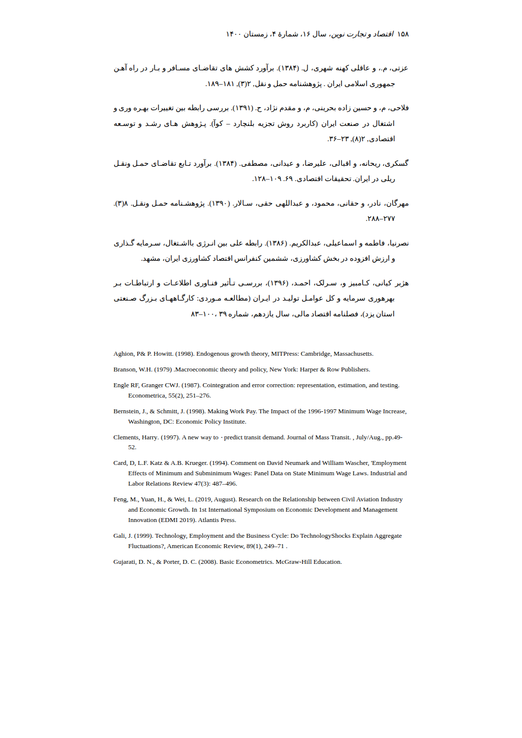۱۵۸ اقتصاد و تجارت نوین، سال ۱۶، شمارهٔ ۴، زمستان ۱۴۰۰
عزتی، م.، و عاقلی کهنه شهری، ل. (۱۳۸۴). برآورد کشش های تقاضـای مسـافر و بـار در راه آهـن جمهوری اسلامی ایران . پژوهشنامه حمل و نقل, ۲(۳), ۱۸۱–۱۸۹.
فلاحی، م، و حسین زاده بحرینی، م، و مقدم نژاد، ح. (۱۳۹۱). بررسی رابطه بین تغییرات بهـره وری و اشتغال در صنعت ایران (کاربرد روش تجزیه بلنچارد – کوآ). پـژوهش هـای رشـد و توسـعه اقتصادی, ۲(۸), ۲۳–۳۶.
گسکری، ریحانه، و اقبالی، علیرضا، و عیدانی، مصطفی. (۱۳۸۴). برآورد تـابع تقاضـای حمـل ونقـل ریلی در ایران. تحقیقات اقتصادی. ۶۹. ۱۰۹–۱۲۸.
مهرگان، نادر، و حقانی، محمود، و عبداللهی حقی، سـالار. (۱۳۹۰). پژوهشـنامه حمـل ونقـل. ۸(۳). ۲۷۷–۲۸۸.
نصرنیا، فاطمه و اسماعیلی، عبدالکریم. (۱۳۸۶). رابطه علی بین انـرژی بااشـتغال، سـرمایه گـذاری و ارزش افزوده در بخش کشاورزی، ششمین کنفرانس اقتصاد کشاورزی ایران، مشهد.
هژبر کیانی، کـامبیز و، سـرلک، احمـد، (۱۳۹۶)، بررسـی تـأثیر فنـاوری اطلاعـات و ارتباطـات بـر بهرهوری سرمایه و کل عوامـل تولیـد در ایـران (مطالعـه مـوردی: کارگـاههـای بـزرگ صـنعتی استان یزد)، فصلنامه اقتصاد مالی، سال یازدهم، شماره ۳۹ ،۱۰۰–۸۳
Aghion, P& P. Howitt. (1998). Endogenous growth theory, MITPress: Cambridge, Massachusetts.
Branson, W.H. (1979) .Macroeconomic theory and policy, New York: Harper & Row Publishers.
Engle RF, Granger CWJ. (1987). Cointegration and error correction: representation, estimation, and testing. Econometrica, 55(2), 251–276.
Bernstein, J., & Schmitt, J. (1998). Making Work Pay. The Impact of the 1996-1997 Minimum Wage Increase, Washington, DC: Economic Policy Institute.
Clements, Harry. (1997). A new way to ٠predict transit demand. Journal of Mass Transit. , July/Aug., pp.49-52.
Card, D, L.F. Katz & A.B. Krueger. (1994). Comment on David Neumark and William Wascher, 'Employment Effects of Minimum and Subminimum Wages: Panel Data on State Minimum Wage Laws. Industrial and Labor Relations Review 47(3): 487–496.
Feng, M., Yuan, H., & Wei, L. (2019, August). Research on the Relationship between Civil Aviation Industry and Economic Growth. In 1st International Symposium on Economic Development and Management Innovation (EDMI 2019). Atlantis Press.
Gali, J. (1999). Technology, Employment and the Business Cycle: Do TechnologyShocks Explain Aggregate Fluctuations?, American Economic Review, 89(1), 249–71 .
Gujarati, D. N., & Porter, D. C. (2008). Basic Econometrics. McGraw-Hill Education.